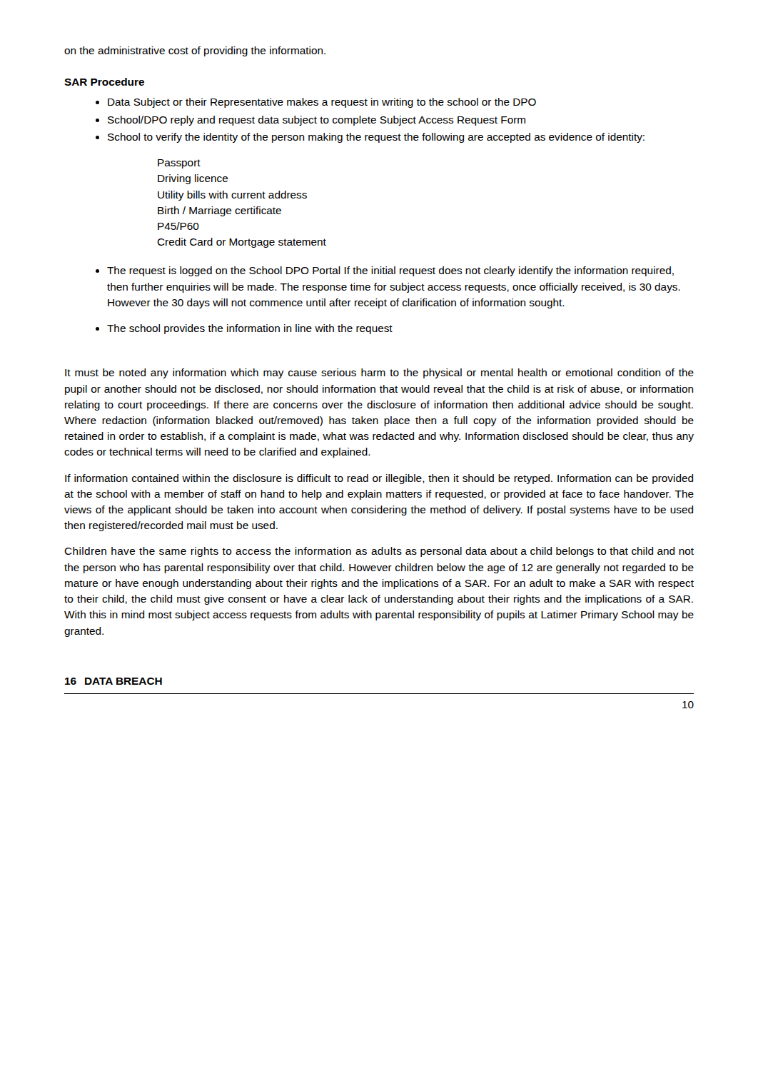on the administrative cost of providing the information.
SAR Procedure
Data Subject or their Representative makes a request in writing to the school or the DPO
School/DPO reply and request data subject to complete Subject Access Request Form
School to verify the identity of the person making the request the following are accepted as evidence of identity:
Passport
Driving licence
Utility bills with current address
Birth / Marriage certificate
P45/P60
Credit Card or Mortgage statement
The request is logged on the School DPO Portal If the initial request does not clearly identify the information required, then further enquiries will be made. The response time for subject access requests, once officially received, is 30 days. However the 30 days will not commence until after receipt of clarification of information sought.
The school provides the information in line with the request
It must be noted any information which may cause serious harm to the physical or mental health or emotional condition of the pupil or another should not be disclosed, nor should information that would reveal that the child is at risk of abuse, or information relating to court proceedings. If there are concerns over the disclosure of information then additional advice should be sought. Where redaction (information blacked out/removed) has taken place then a full copy of the information provided should be retained in order to establish, if a complaint is made, what was redacted and why. Information disclosed should be clear, thus any codes or technical terms will need to be clarified and explained.
If information contained within the disclosure is difficult to read or illegible, then it should be retyped. Information can be provided at the school with a member of staff on hand to help and explain matters if requested, or provided at face to face handover. The views of the applicant should be taken into account when considering the method of delivery. If postal systems have to be used then registered/recorded mail must be used.
Children have the same rights to access the information as adults as personal data about a child belongs to that child and not the person who has parental responsibility over that child. However children below the age of 12 are generally not regarded to be mature or have enough understanding about their rights and the implications of a SAR. For an adult to make a SAR with respect to their child, the child must give consent or have a clear lack of understanding about their rights and the implications of a SAR. With this in mind most subject access requests from adults with parental responsibility of pupils at Latimer Primary School may be granted.
16 DATA BREACH
10